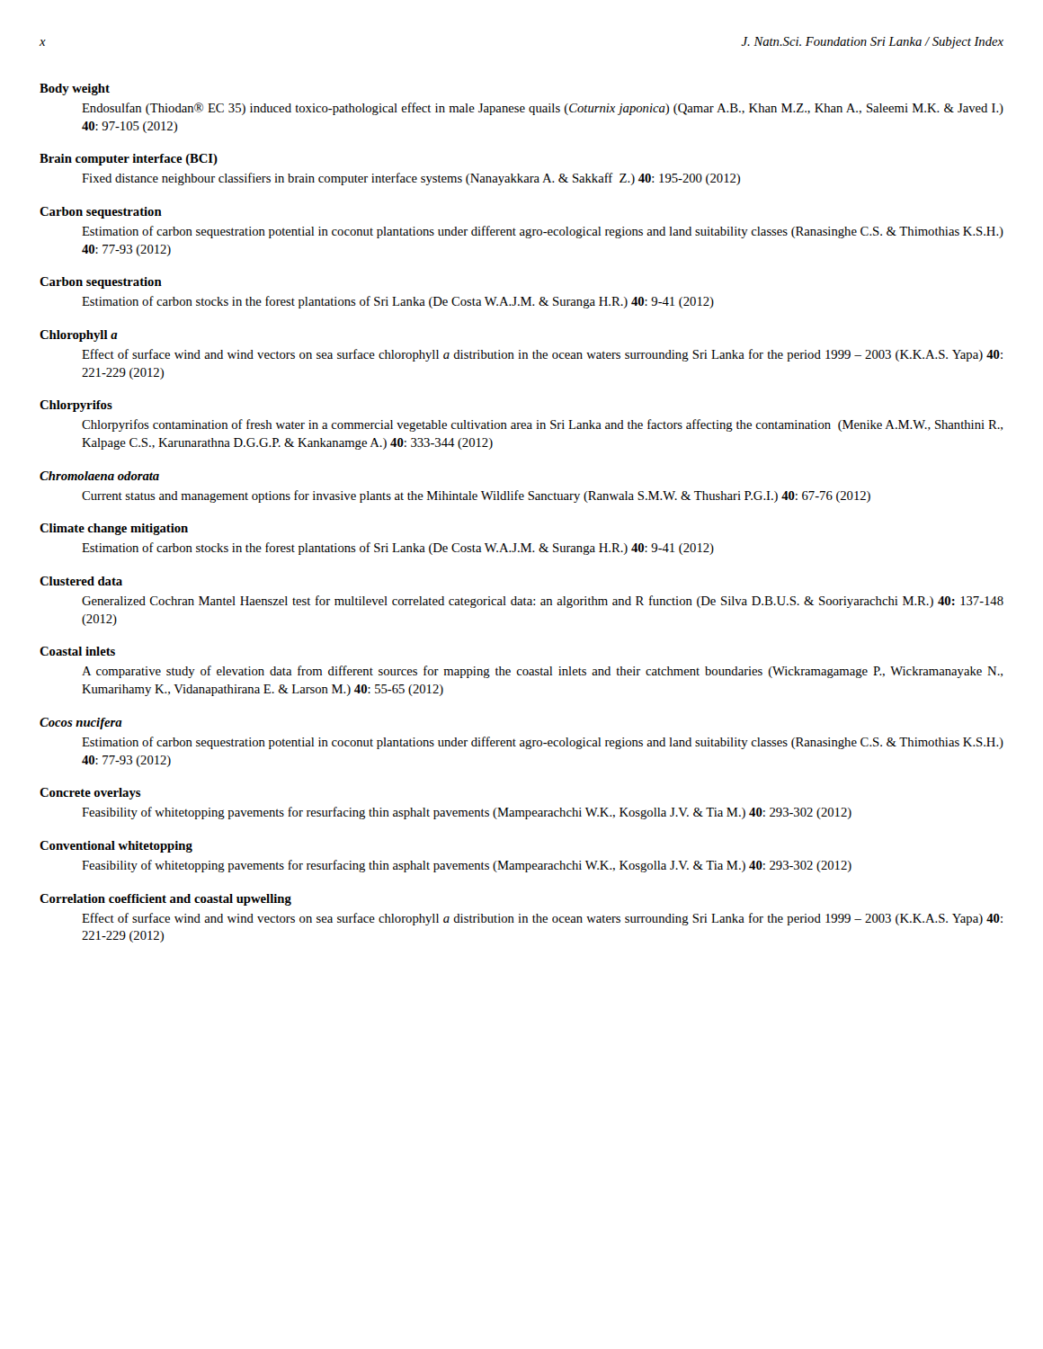x J. Natn.Sci. Foundation Sri Lanka / Subject Index
Body weight
Endosulfan (Thiodan® EC 35) induced toxico-pathological effect in male Japanese quails (Coturnix japonica) (Qamar A.B., Khan M.Z., Khan A., Saleemi M.K. & Javed I.) 40: 97-105 (2012)
Brain computer interface (BCI)
Fixed distance neighbour classifiers in brain computer interface systems (Nanayakkara A. & Sakkaff Z.) 40: 195-200 (2012)
Carbon sequestration
Estimation of carbon sequestration potential in coconut plantations under different agro-ecological regions and land suitability classes (Ranasinghe C.S. & Thimothias K.S.H.) 40: 77-93 (2012)
Carbon sequestration
Estimation of carbon stocks in the forest plantations of Sri Lanka (De Costa W.A.J.M. & Suranga H.R.) 40: 9-41 (2012)
Chlorophyll a
Effect of surface wind and wind vectors on sea surface chlorophyll a distribution in the ocean waters surrounding Sri Lanka for the period 1999 – 2003 (K.K.A.S. Yapa) 40: 221-229 (2012)
Chlorpyrifos
Chlorpyrifos contamination of fresh water in a commercial vegetable cultivation area in Sri Lanka and the factors affecting the contamination (Menike A.M.W., Shanthini R., Kalpage C.S., Karunarathna D.G.G.P. & Kankanamge A.) 40: 333-344 (2012)
Chromolaena odorata
Current status and management options for invasive plants at the Mihintale Wildlife Sanctuary (Ranwala S.M.W. & Thushari P.G.I.) 40: 67-76 (2012)
Climate change mitigation
Estimation of carbon stocks in the forest plantations of Sri Lanka (De Costa W.A.J.M. & Suranga H.R.) 40: 9-41 (2012)
Clustered data
Generalized Cochran Mantel Haenszel test for multilevel correlated categorical data: an algorithm and R function (De Silva D.B.U.S. & Sooriyarachchi M.R.) 40: 137-148 (2012)
Coastal inlets
A comparative study of elevation data from different sources for mapping the coastal inlets and their catchment boundaries (Wickramagamage P., Wickramanayake N., Kumarihamy K., Vidanapathirana E. & Larson M.) 40: 55-65 (2012)
Cocos nucifera
Estimation of carbon sequestration potential in coconut plantations under different agro-ecological regions and land suitability classes (Ranasinghe C.S. & Thimothias K.S.H.) 40: 77-93 (2012)
Concrete overlays
Feasibility of whitetopping pavements for resurfacing thin asphalt pavements (Mampearachchi W.K., Kosgolla J.V. & Tia M.) 40: 293-302 (2012)
Conventional whitetopping
Feasibility of whitetopping pavements for resurfacing thin asphalt pavements (Mampearachchi W.K., Kosgolla J.V. & Tia M.) 40: 293-302 (2012)
Correlation coefficient and coastal upwelling
Effect of surface wind and wind vectors on sea surface chlorophyll a distribution in the ocean waters surrounding Sri Lanka for the period 1999 – 2003 (K.K.A.S. Yapa) 40: 221-229 (2012)